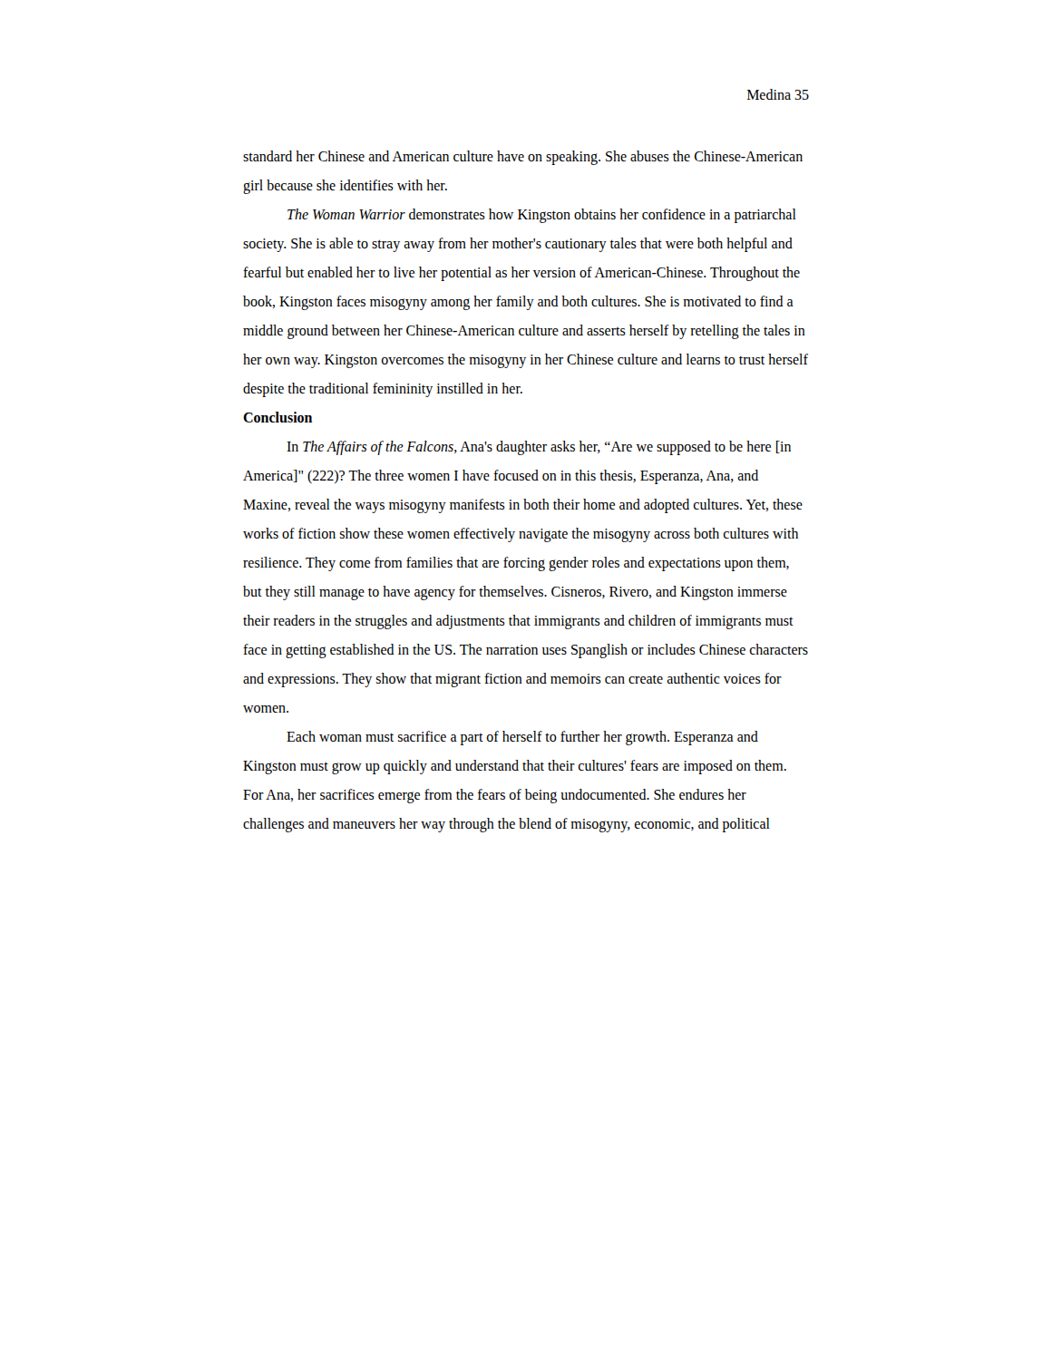Medina 35
standard her Chinese and American culture have on speaking. She abuses the Chinese-American girl because she identifies with her.
The Woman Warrior demonstrates how Kingston obtains her confidence in a patriarchal society. She is able to stray away from her mother's cautionary tales that were both helpful and fearful but enabled her to live her potential as her version of American-Chinese. Throughout the book, Kingston faces misogyny among her family and both cultures. She is motivated to find a middle ground between her Chinese-American culture and asserts herself by retelling the tales in her own way. Kingston overcomes the misogyny in her Chinese culture and learns to trust herself despite the traditional femininity instilled in her.
Conclusion
In The Affairs of the Falcons, Ana's daughter asks her, “Are we supposed to be here [in America]" (222)? The three women I have focused on in this thesis, Esperanza, Ana, and Maxine, reveal the ways misogyny manifests in both their home and adopted cultures. Yet, these works of fiction show these women effectively navigate the misogyny across both cultures with resilience. They come from families that are forcing gender roles and expectations upon them, but they still manage to have agency for themselves. Cisneros, Rivero, and Kingston immerse their readers in the struggles and adjustments that immigrants and children of immigrants must face in getting established in the US. The narration uses Spanglish or includes Chinese characters and expressions. They show that migrant fiction and memoirs can create authentic voices for women.
Each woman must sacrifice a part of herself to further her growth. Esperanza and Kingston must grow up quickly and understand that their cultures' fears are imposed on them. For Ana, her sacrifices emerge from the fears of being undocumented. She endures her challenges and maneuvers her way through the blend of misogyny, economic, and political